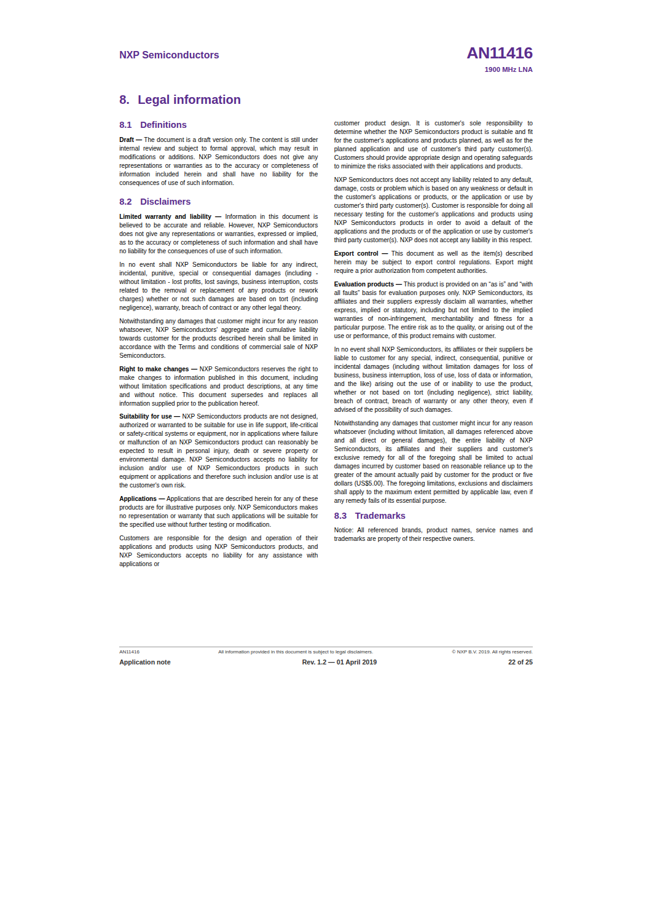NXP Semiconductors
AN11416
1900 MHz LNA
8. Legal information
8.1 Definitions
Draft — The document is a draft version only. The content is still under internal review and subject to formal approval, which may result in modifications or additions. NXP Semiconductors does not give any representations or warranties as to the accuracy or completeness of information included herein and shall have no liability for the consequences of use of such information.
8.2 Disclaimers
Limited warranty and liability — Information in this document is believed to be accurate and reliable. However, NXP Semiconductors does not give any representations or warranties, expressed or implied, as to the accuracy or completeness of such information and shall have no liability for the consequences of use of such information.
In no event shall NXP Semiconductors be liable for any indirect, incidental, punitive, special or consequential damages (including - without limitation - lost profits, lost savings, business interruption, costs related to the removal or replacement of any products or rework charges) whether or not such damages are based on tort (including negligence), warranty, breach of contract or any other legal theory.
Notwithstanding any damages that customer might incur for any reason whatsoever, NXP Semiconductors' aggregate and cumulative liability towards customer for the products described herein shall be limited in accordance with the Terms and conditions of commercial sale of NXP Semiconductors.
Right to make changes — NXP Semiconductors reserves the right to make changes to information published in this document, including without limitation specifications and product descriptions, at any time and without notice. This document supersedes and replaces all information supplied prior to the publication hereof.
Suitability for use — NXP Semiconductors products are not designed, authorized or warranted to be suitable for use in life support, life-critical or safety-critical systems or equipment, nor in applications where failure or malfunction of an NXP Semiconductors product can reasonably be expected to result in personal injury, death or severe property or environmental damage. NXP Semiconductors accepts no liability for inclusion and/or use of NXP Semiconductors products in such equipment or applications and therefore such inclusion and/or use is at the customer's own risk.
Applications — Applications that are described herein for any of these products are for illustrative purposes only. NXP Semiconductors makes no representation or warranty that such applications will be suitable for the specified use without further testing or modification.
Customers are responsible for the design and operation of their applications and products using NXP Semiconductors products, and NXP Semiconductors accepts no liability for any assistance with applications or
customer product design. It is customer's sole responsibility to determine whether the NXP Semiconductors product is suitable and fit for the customer's applications and products planned, as well as for the planned application and use of customer's third party customer(s). Customers should provide appropriate design and operating safeguards to minimize the risks associated with their applications and products.
NXP Semiconductors does not accept any liability related to any default, damage, costs or problem which is based on any weakness or default in the customer's applications or products, or the application or use by customer's third party customer(s). Customer is responsible for doing all necessary testing for the customer's applications and products using NXP Semiconductors products in order to avoid a default of the applications and the products or of the application or use by customer's third party customer(s). NXP does not accept any liability in this respect.
Export control — This document as well as the item(s) described herein may be subject to export control regulations. Export might require a prior authorization from competent authorities.
Evaluation products — This product is provided on an “as is” and “with all faults” basis for evaluation purposes only. NXP Semiconductors, its affiliates and their suppliers expressly disclaim all warranties, whether express, implied or statutory, including but not limited to the implied warranties of non-infringement, merchantability and fitness for a particular purpose. The entire risk as to the quality, or arising out of the use or performance, of this product remains with customer.
In no event shall NXP Semiconductors, its affiliates or their suppliers be liable to customer for any special, indirect, consequential, punitive or incidental damages (including without limitation damages for loss of business, business interruption, loss of use, loss of data or information, and the like) arising out the use of or inability to use the product, whether or not based on tort (including negligence), strict liability, breach of contract, breach of warranty or any other theory, even if advised of the possibility of such damages.
Notwithstanding any damages that customer might incur for any reason whatsoever (including without limitation, all damages referenced above and all direct or general damages), the entire liability of NXP Semiconductors, its affiliates and their suppliers and customer's exclusive remedy for all of the foregoing shall be limited to actual damages incurred by customer based on reasonable reliance up to the greater of the amount actually paid by customer for the product or five dollars (US$5.00). The foregoing limitations, exclusions and disclaimers shall apply to the maximum extent permitted by applicable law, even if any remedy fails of its essential purpose.
8.3 Trademarks
Notice: All referenced brands, product names, service names and trademarks are property of their respective owners.
AN11416 All information provided in this document is subject to legal disclaimers. © NXP B.V. 2019. All rights reserved.
Application note Rev. 1.2 — 01 April 2019 22 of 25